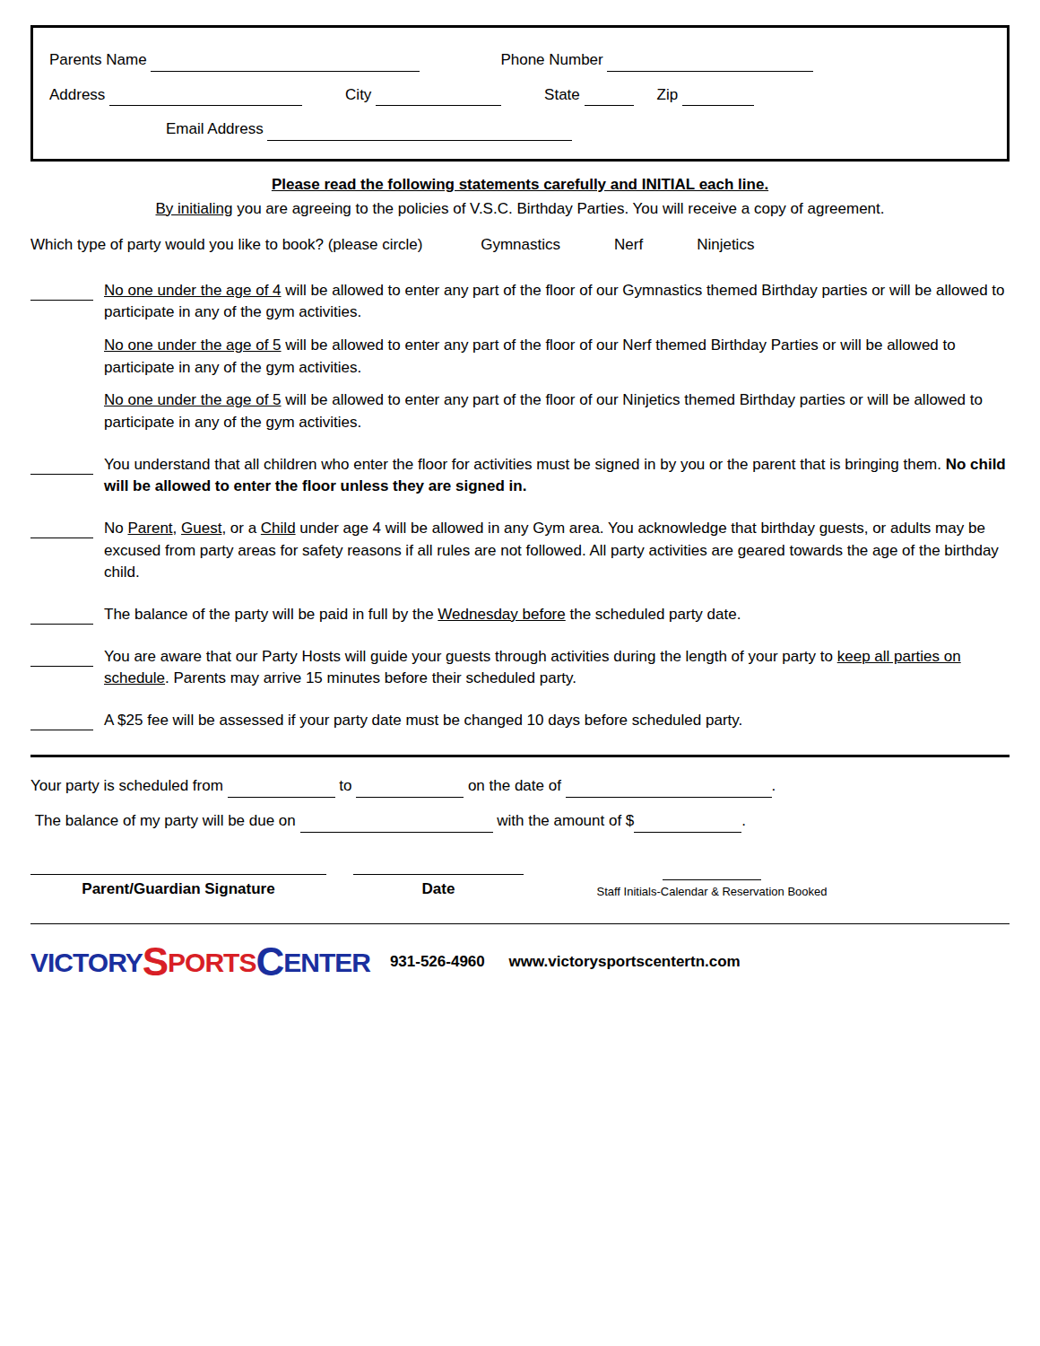Parents Name Phone Number
Address City State Zip
Email Address
Please read the following statements carefully and INITIAL each line.
By initialing you are agreeing to the policies of V.S.C. Birthday Parties. You will receive a copy of agreement.
Which type of party would you like to book? (please circle) Gymnastics Nerf Ninjetics
No one under the age of 4 will be allowed to enter any part of the floor of our Gymnastics themed Birthday parties or will be allowed to participate in any of the gym activities.
No one under the age of 5 will be allowed to enter any part of the floor of our Nerf themed Birthday Parties or will be allowed to participate in any of the gym activities.
No one under the age of 5 will be allowed to enter any part of the floor of our Ninjetics themed Birthday parties or will be allowed to participate in any of the gym activities.
You understand that all children who enter the floor for activities must be signed in by you or the parent that is bringing them. No child will be allowed to enter the floor unless they are signed in.
No Parent, Guest, or a Child under age 4 will be allowed in any Gym area. You acknowledge that birthday guests, or adults may be excused from party areas for safety reasons if all rules are not followed. All party activities are geared towards the age of the birthday child.
The balance of the party will be paid in full by the Wednesday before the scheduled party date.
You are aware that our Party Hosts will guide your guests through activities during the length of your party to keep all parties on schedule. Parents may arrive 15 minutes before their scheduled party.
A $25 fee will be assessed if your party date must be changed 10 days before scheduled party.
Your party is scheduled from to on the date of .
The balance of my party will be due on with the amount of $ .
Parent/Guardian Signature
Date
Staff Initials-Calendar & Reservation Booked
VICTORY SPORTS CENTER
931-526-4960 www.victorysportscentertn.com